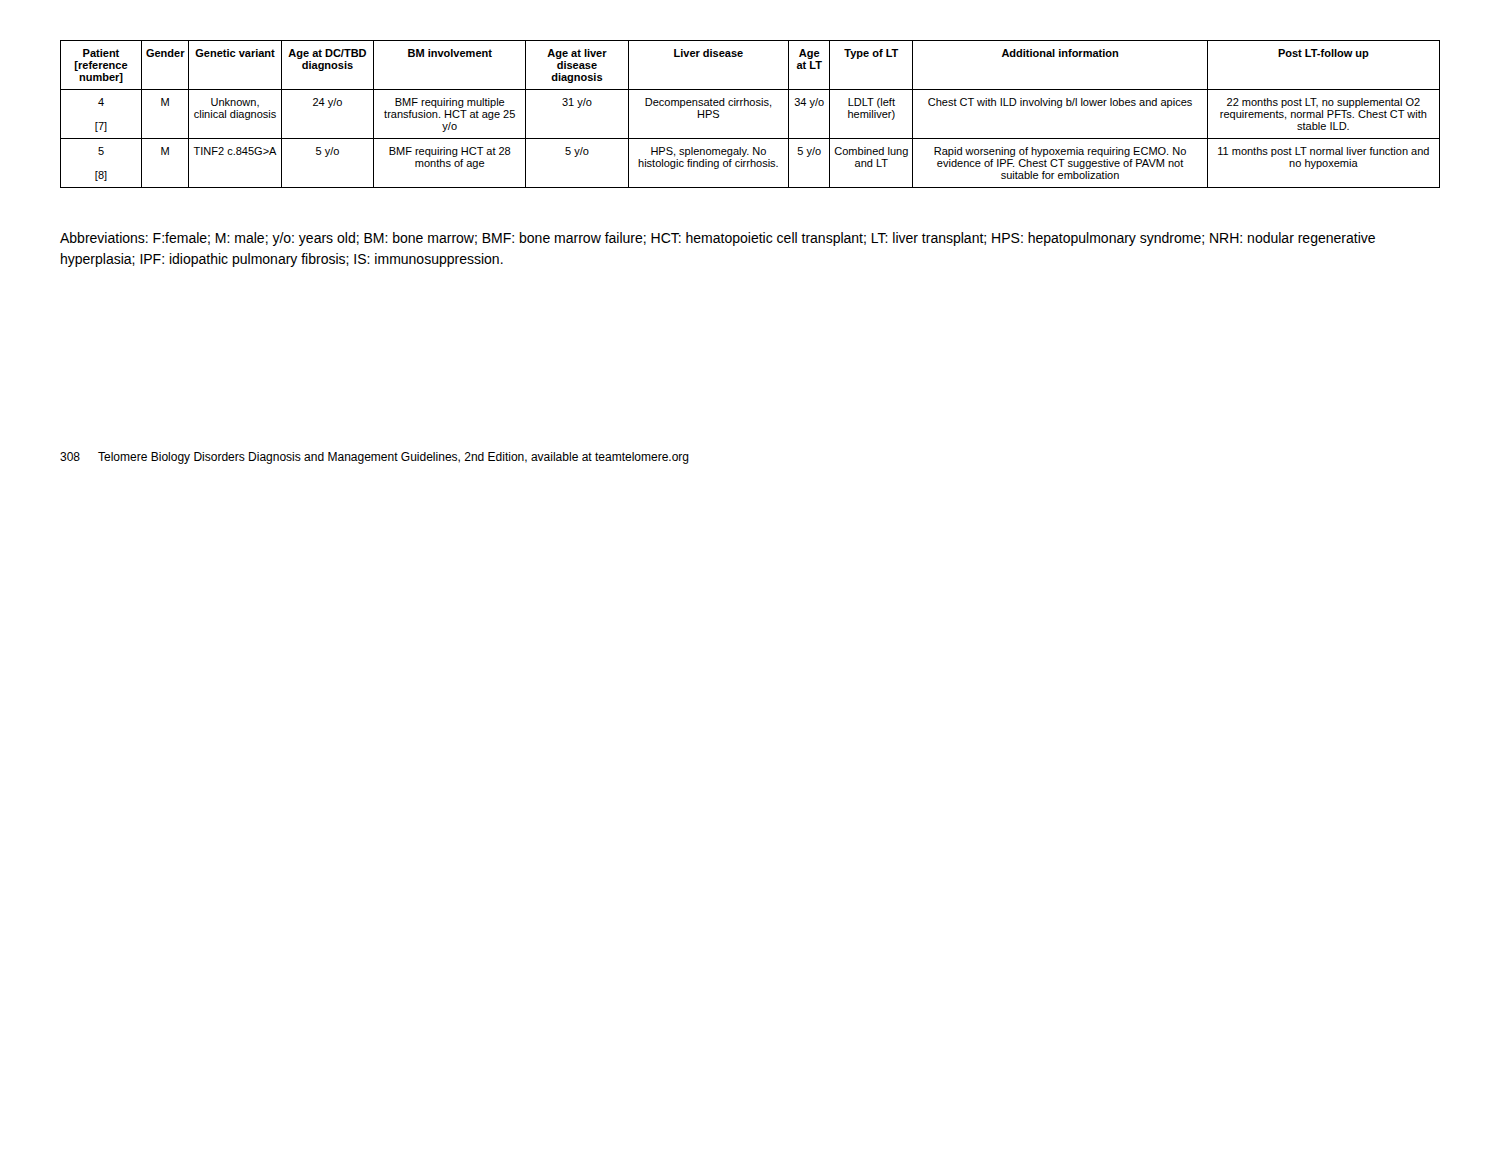| Patient [reference number] | Gender | Genetic variant | Age at DC/TBD diagnosis | BM involvement | Age at liver disease diagnosis | Liver disease | Age at LT | Type of LT | Additional information | Post LT-follow up |
| --- | --- | --- | --- | --- | --- | --- | --- | --- | --- | --- |
| 4 [7] | M | Unknown, clinical diagnosis | 24 y/o | BMF requiring multiple transfusion. HCT at age 25 y/o | 31 y/o | Decompensated cirrhosis, HPS | 34 y/o | LDLT (left hemiliver) | Chest CT with ILD involving b/l lower lobes and apices | 22 months post LT, no supplemental O2 requirements, normal PFTs. Chest CT with stable ILD. |
| 5 [8] | M | TINF2 c.845G>A | 5 y/o | BMF requiring HCT at 28 months of age | 5 y/o | HPS, splenomegaly. No histologic finding of cirrhosis. | 5 y/o | Combined lung and LT | Rapid worsening of hypoxemia requiring ECMO. No evidence of IPF. Chest CT suggestive of PAVM not suitable for embolization | 11 months post LT normal liver function and no hypoxemia |
Abbreviations: F:female; M: male; y/o: years old; BM: bone marrow; BMF: bone marrow failure; HCT: hematopoietic cell transplant; LT: liver transplant; HPS: hepatopulmonary syndrome; NRH: nodular regenerative hyperplasia; IPF: idiopathic pulmonary fibrosis; IS: immunosuppression.
308 Telomere Biology Disorders Diagnosis and Management Guidelines, 2nd Edition, available at teamtelomere.org